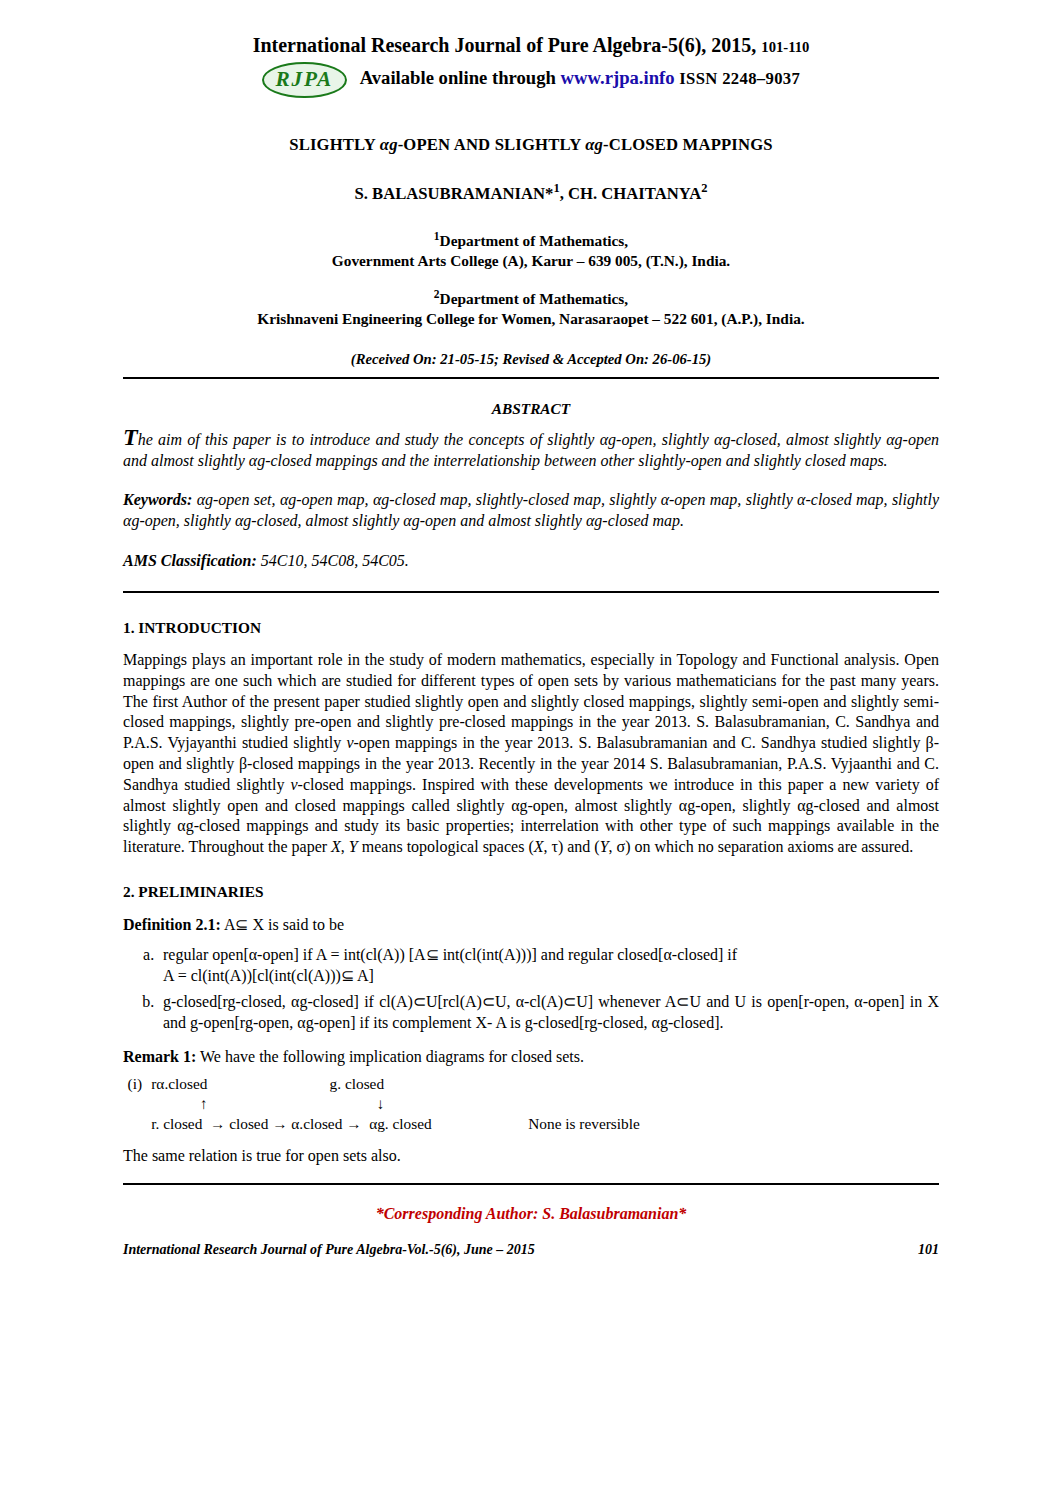International Research Journal of Pure Algebra-5(6), 2015, 101-110
RJPA Available online through www.rjpa.info ISSN 2248–9037
SLIGHTLY αg-OPEN AND SLIGHTLY αg-CLOSED MAPPINGS
S. BALASUBRAMANIAN*1, CH. CHAITANYA2
1Department of Mathematics,
Government Arts College (A), Karur – 639 005, (T.N.), India.
2Department of Mathematics,
Krishnaveni Engineering College for Women, Narasaraopet – 522 601, (A.P.), India.
(Received On: 21-05-15; Revised & Accepted On: 26-06-15)
ABSTRACT
The aim of this paper is to introduce and study the concepts of slightly αg-open, slightly αg-closed, almost slightly αg-open and almost slightly αg-closed mappings and the interrelationship between other slightly-open and slightly closed maps.
Keywords: αg-open set, αg-open map, αg-closed map, slightly-closed map, slightly α-open map, slightly α-closed map, slightly αg-open, slightly αg-closed, almost slightly αg-open and almost slightly αg-closed map.
AMS Classification: 54C10, 54C08, 54C05.
1. INTRODUCTION
Mappings plays an important role in the study of modern mathematics, especially in Topology and Functional analysis. Open mappings are one such which are studied for different types of open sets by various mathematicians for the past many years. The first Author of the present paper studied slightly open and slightly closed mappings, slightly semi-open and slightly semi-closed mappings, slightly pre-open and slightly pre-closed mappings in the year 2013. S. Balasubramanian, C. Sandhya and P.A.S. Vyjayanthi studied slightly v-open mappings in the year 2013. S. Balasubramanian and C. Sandhya studied slightly β-open and slightly β-closed mappings in the year 2013. Recently in the year 2014 S. Balasubramanian, P.A.S. Vyjaanthi and C. Sandhya studied slightly v-closed mappings. Inspired with these developments we introduce in this paper a new variety of almost slightly open and closed mappings called slightly αg-open, almost slightly αg-open, slightly αg-closed and almost slightly αg-closed mappings and study its basic properties; interrelation with other type of such mappings available in the literature. Throughout the paper X, Y means topological spaces (X, τ) and (Y, σ) on which no separation axioms are assured.
2. PRELIMINARIES
Definition 2.1: A⊆ X is said to be
regular open[α-open] if A = int(cl(A)) [A⊆ int(cl(int(A)))] and regular closed[α-closed] if
A = cl(int(A))[cl(int(cl(A)))⊆ A]
g-closed[rg-closed, αg-closed] if cl(A)⊂U[rcl(A)⊂U, α-cl(A)⊂U] whenever A⊂U and U is open[r-open, α-open] in X and g-open[rg-open, αg-open] if its complement X- A is g-closed[rg-closed, αg-closed].
Remark 1: We have the following implication diagrams for closed sets.
| (i) | rα.closed | | g. closed | |
| | ↑ | | ↓ | |
| | r. closed → closed → α.closed → αg. closed | None is reversible |
The same relation is true for open sets also.
*Corresponding Author: S. Balasubramanian*
International Research Journal of Pure Algebra-Vol.-5(6), June – 2015 101